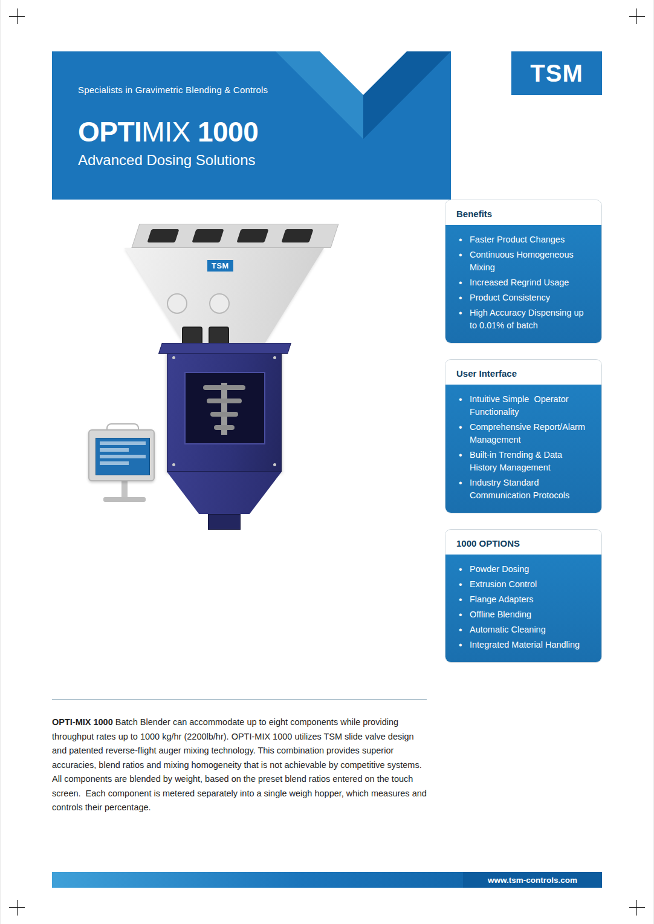Specialists in Gravimetric Blending & Controls
OPTIMIX 1000
Advanced Dosing Solutions
TSM
TSM
Benefits
Faster Product Changes
Continuous Homogeneous Mixing
Increased Regrind Usage
Product Consistency
High Accuracy Dispensing up to 0.01% of batch
User Interface
Intuitive Simple Operator Functionality
Comprehensive Report/Alarm Management
Built-in Trending & Data History Management
Industry Standard Communication Protocols
1000 OPTIONS
Powder Dosing
Extrusion Control
Flange Adapters
Offline Blending
Automatic Cleaning
Integrated Material Handling
OPTI-MIX 1000 Batch Blender can accommodate up to eight components while providing throughput rates up to 1000 kg/hr (2200lb/hr). OPTI-MIX 1000 utilizes TSM slide valve design and patented reverse-flight auger mixing technology. This combination provides superior accuracies, blend ratios and mixing homogeneity that is not achievable by competitive systems. All components are blended by weight, based on the preset blend ratios entered on the touch screen. Each component is metered separately into a single weigh hopper, which measures and controls their percentage.
www.tsm-controls.com